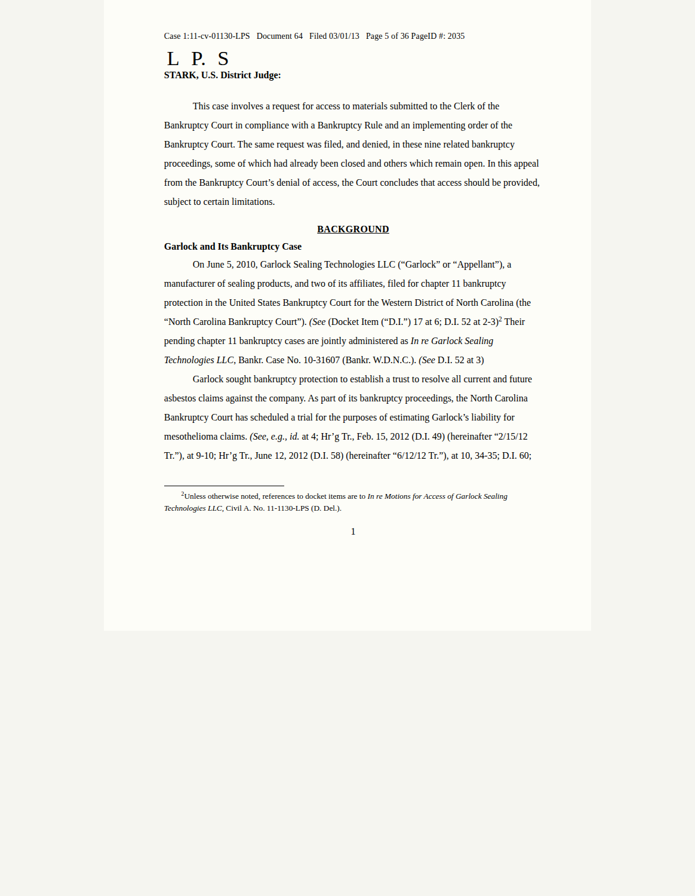Case 1:11-cv-01130-LPS Document 64 Filed 03/01/13 Page 5 of 36 PageID #: 2035
L P. S
STARK, U.S. District Judge:
This case involves a request for access to materials submitted to the Clerk of the Bankruptcy Court in compliance with a Bankruptcy Rule and an implementing order of the Bankruptcy Court. The same request was filed, and denied, in these nine related bankruptcy proceedings, some of which had already been closed and others which remain open. In this appeal from the Bankruptcy Court’s denial of access, the Court concludes that access should be provided, subject to certain limitations.
BACKGROUND
Garlock and Its Bankruptcy Case
On June 5, 2010, Garlock Sealing Technologies LLC (“Garlock” or “Appellant”), a manufacturer of sealing products, and two of its affiliates, filed for chapter 11 bankruptcy protection in the United States Bankruptcy Court for the Western District of North Carolina (the “North Carolina Bankruptcy Court”). (See (Docket Item (“D.I.”) 17 at 6; D.I. 52 at 2-3)2 Their pending chapter 11 bankruptcy cases are jointly administered as In re Garlock Sealing Technologies LLC, Bankr. Case No. 10-31607 (Bankr. W.D.N.C.). (See D.I. 52 at 3)
Garlock sought bankruptcy protection to establish a trust to resolve all current and future asbestos claims against the company. As part of its bankruptcy proceedings, the North Carolina Bankruptcy Court has scheduled a trial for the purposes of estimating Garlock’s liability for mesothelioma claims. (See, e.g., id. at 4; Hr’g Tr., Feb. 15, 2012 (D.I. 49) (hereinafter “2/15/12 Tr.”), at 9-10; Hr’g Tr., June 12, 2012 (D.I. 58) (hereinafter “6/12/12 Tr.”), at 10, 34-35; D.I. 60;
2Unless otherwise noted, references to docket items are to In re Motions for Access of Garlock Sealing Technologies LLC, Civil A. No. 11-1130-LPS (D. Del.).
1